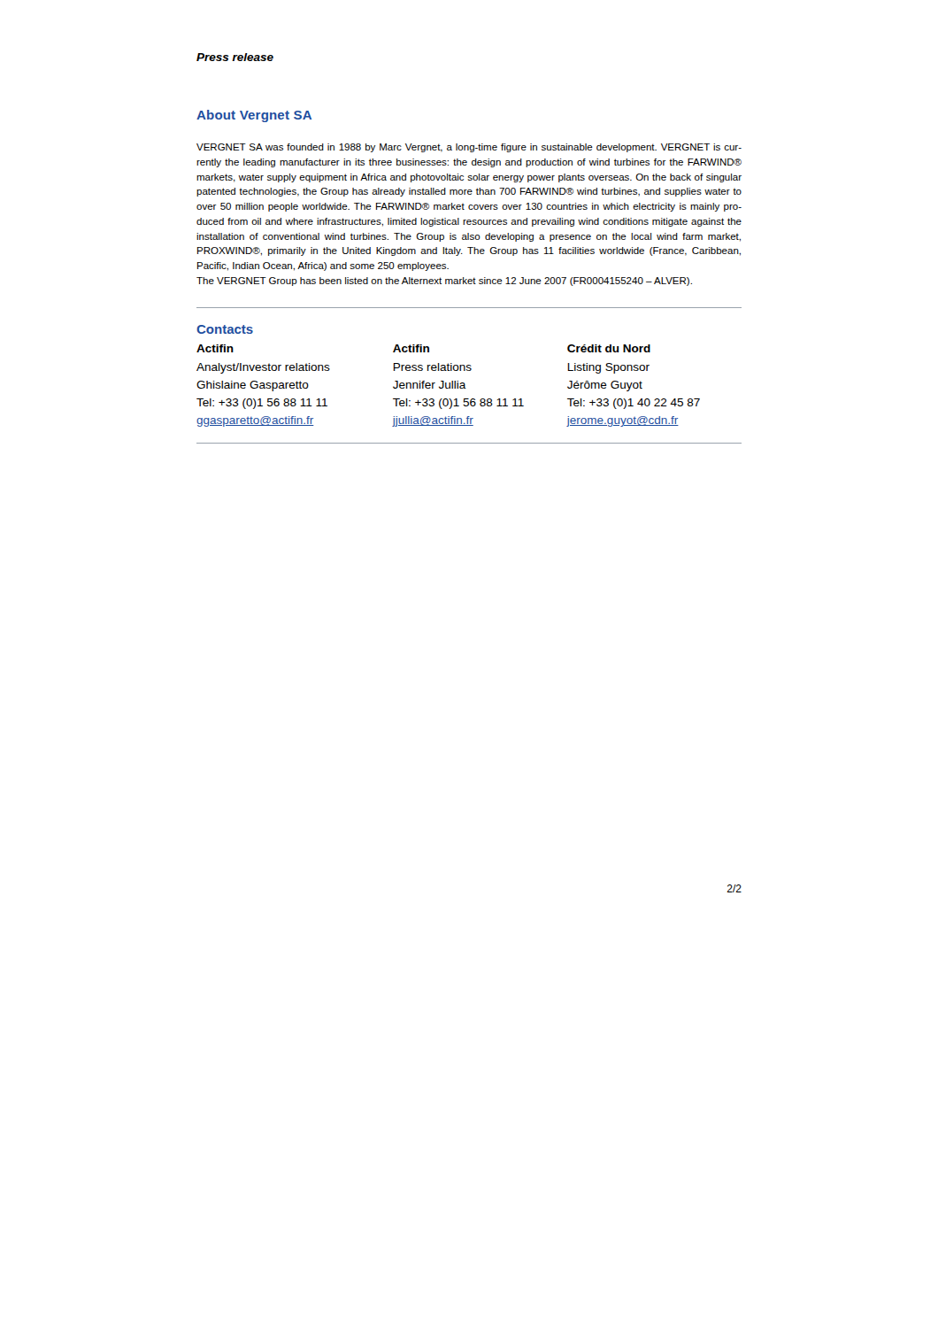Press release
About Vergnet SA
VERGNET SA was founded in 1988 by Marc Vergnet, a long-time figure in sustainable development. VERGNET is currently the leading manufacturer in its three businesses: the design and production of wind turbines for the FARWIND® markets, water supply equipment in Africa and photovoltaic solar energy power plants overseas. On the back of singular patented technologies, the Group has already installed more than 700 FARWIND® wind turbines, and supplies water to over 50 million people worldwide. The FARWIND® market covers over 130 countries in which electricity is mainly produced from oil and where infrastructures, limited logistical resources and prevailing wind conditions mitigate against the installation of conventional wind turbines. The Group is also developing a presence on the local wind farm market, PROXWIND®, primarily in the United Kingdom and Italy. The Group has 11 facilities worldwide (France, Caribbean, Pacific, Indian Ocean, Africa) and some 250 employees.
The VERGNET Group has been listed on the Alternext market since 12 June 2007 (FR0004155240 – ALVER).
Contacts
| Actifin | Actifin | Crédit du Nord |
| Analyst/Investor relations | Press relations | Listing Sponsor |
| Ghislaine Gasparetto | Jennifer Jullia | Jérôme Guyot |
| Tel: +33 (0)1 56 88 11 11 | Tel: +33 (0)1 56 88 11 11 | Tel: +33 (0)1 40 22 45 87 |
| ggasparetto@actifin.fr | jjullia@actifin.fr | jerome.guyot@cdn.fr |
2/2